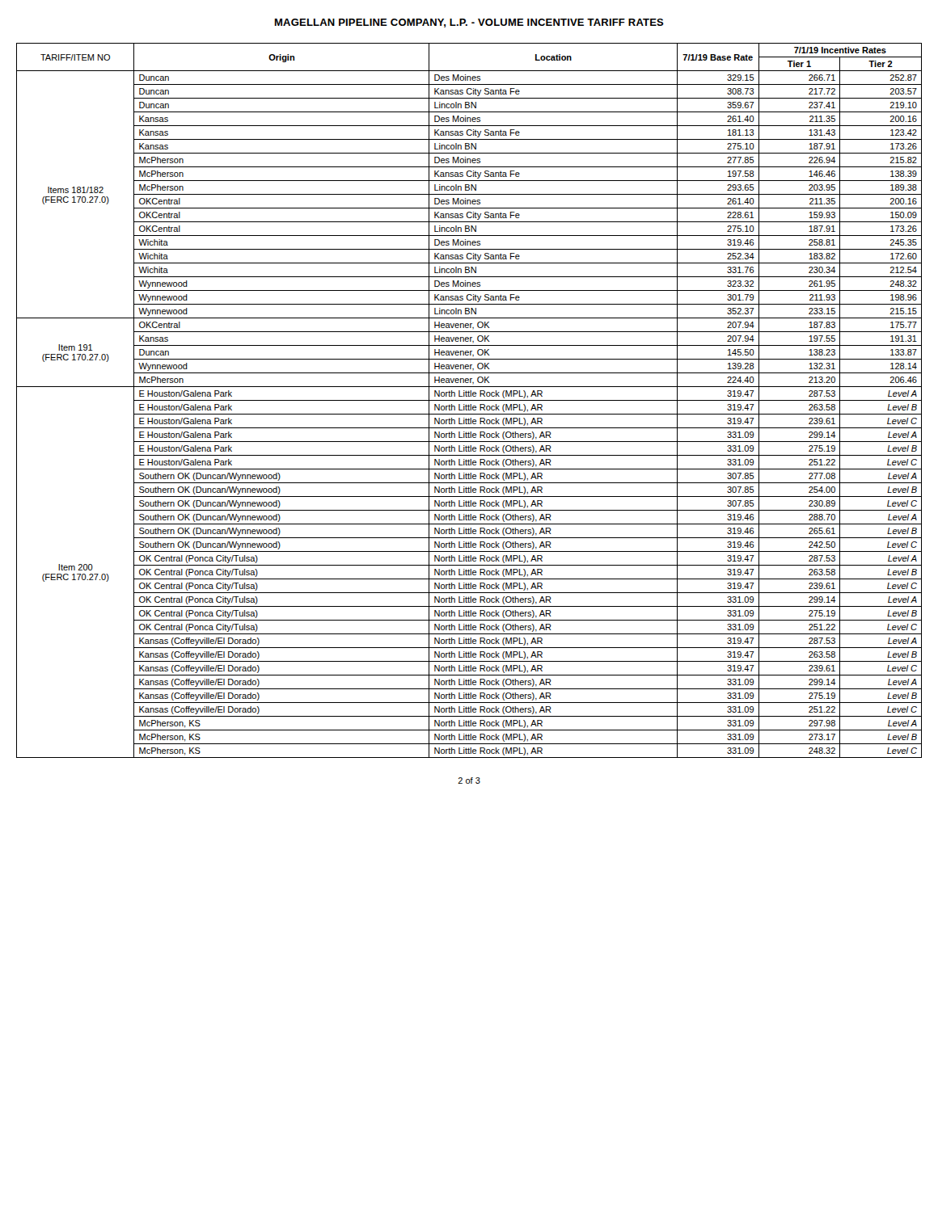MAGELLAN PIPELINE COMPANY, L.P. - VOLUME INCENTIVE TARIFF RATES
| TARIFF/ITEM NO | Origin | Location | 7/1/19 Base Rate | 7/1/19 Incentive Rates |
| --- | --- | --- | --- | --- |
| Tier 1 | Tier 2 |
| Items 181/182 (FERC 170.27.0) | Duncan | Des Moines | 329.15 | 266.71 | 252.87 |
| Duncan | Kansas City Santa Fe | 308.73 | 217.72 | 203.57 |
| Duncan | Lincoln BN | 359.67 | 237.41 | 219.10 |
| Kansas | Des Moines | 261.40 | 211.35 | 200.16 |
| Kansas | Kansas City Santa Fe | 181.13 | 131.43 | 123.42 |
| Kansas | Lincoln BN | 275.10 | 187.91 | 173.26 |
| McPherson | Des Moines | 277.85 | 226.94 | 215.82 |
| McPherson | Kansas City Santa Fe | 197.58 | 146.46 | 138.39 |
| McPherson | Lincoln BN | 293.65 | 203.95 | 189.38 |
| OKCentral | Des Moines | 261.40 | 211.35 | 200.16 |
| OKCentral | Kansas City Santa Fe | 228.61 | 159.93 | 150.09 |
| OKCentral | Lincoln BN | 275.10 | 187.91 | 173.26 |
| Wichita | Des Moines | 319.46 | 258.81 | 245.35 |
| Wichita | Kansas City Santa Fe | 252.34 | 183.82 | 172.60 |
| Wichita | Lincoln BN | 331.76 | 230.34 | 212.54 |
| Wynnewood | Des Moines | 323.32 | 261.95 | 248.32 |
| Wynnewood | Kansas City Santa Fe | 301.79 | 211.93 | 198.96 |
| Wynnewood | Lincoln BN | 352.37 | 233.15 | 215.15 |
| Item 191 (FERC 170.27.0) | OKCentral | Heavener, OK | 207.94 | 187.83 | 175.77 |
| Kansas | Heavener, OK | 207.94 | 197.55 | 191.31 |
| Duncan | Heavener, OK | 145.50 | 138.23 | 133.87 |
| Wynnewood | Heavener, OK | 139.28 | 132.31 | 128.14 |
| McPherson | Heavener, OK | 224.40 | 213.20 | 206.46 |
| Item 200 (FERC 170.27.0) | E Houston/Galena Park | North Little Rock (MPL), AR | 319.47 | 287.53 | Level A |
| E Houston/Galena Park | North Little Rock (MPL), AR | 319.47 | 263.58 | Level B |
| E Houston/Galena Park | North Little Rock (MPL), AR | 319.47 | 239.61 | Level C |
| E Houston/Galena Park | North Little Rock (Others), AR | 331.09 | 299.14 | Level A |
| E Houston/Galena Park | North Little Rock (Others), AR | 331.09 | 275.19 | Level B |
| E Houston/Galena Park | North Little Rock (Others), AR | 331.09 | 251.22 | Level C |
| Southern OK (Duncan/Wynnewood) | North Little Rock (MPL), AR | 307.85 | 277.08 | Level A |
| Southern OK (Duncan/Wynnewood) | North Little Rock (MPL), AR | 307.85 | 254.00 | Level B |
| Southern OK (Duncan/Wynnewood) | North Little Rock (MPL), AR | 307.85 | 230.89 | Level C |
| Southern OK (Duncan/Wynnewood) | North Little Rock (Others), AR | 319.46 | 288.70 | Level A |
| Southern OK (Duncan/Wynnewood) | North Little Rock (Others), AR | 319.46 | 265.61 | Level B |
| Southern OK (Duncan/Wynnewood) | North Little Rock (Others), AR | 319.46 | 242.50 | Level C |
| OK Central (Ponca City/Tulsa) | North Little Rock (MPL), AR | 319.47 | 287.53 | Level A |
| OK Central (Ponca City/Tulsa) | North Little Rock (MPL), AR | 319.47 | 263.58 | Level B |
| OK Central (Ponca City/Tulsa) | North Little Rock (MPL), AR | 319.47 | 239.61 | Level C |
| OK Central (Ponca City/Tulsa) | North Little Rock (Others), AR | 331.09 | 299.14 | Level A |
| OK Central (Ponca City/Tulsa) | North Little Rock (Others), AR | 331.09 | 275.19 | Level B |
| OK Central (Ponca City/Tulsa) | North Little Rock (Others), AR | 331.09 | 251.22 | Level C |
| Kansas (Coffeyville/El Dorado) | North Little Rock (MPL), AR | 319.47 | 287.53 | Level A |
| Kansas (Coffeyville/El Dorado) | North Little Rock (MPL), AR | 319.47 | 263.58 | Level B |
| Kansas (Coffeyville/El Dorado) | North Little Rock (MPL), AR | 319.47 | 239.61 | Level C |
| Kansas (Coffeyville/El Dorado) | North Little Rock (Others), AR | 331.09 | 299.14 | Level A |
| Kansas (Coffeyville/El Dorado) | North Little Rock (Others), AR | 331.09 | 275.19 | Level B |
| Kansas (Coffeyville/El Dorado) | North Little Rock (Others), AR | 331.09 | 251.22 | Level C |
| McPherson, KS | North Little Rock (MPL), AR | 331.09 | 297.98 | Level A |
| McPherson, KS | North Little Rock (MPL), AR | 331.09 | 273.17 | Level B |
| McPherson, KS | North Little Rock (MPL), AR | 331.09 | 248.32 | Level C |
2 of 3